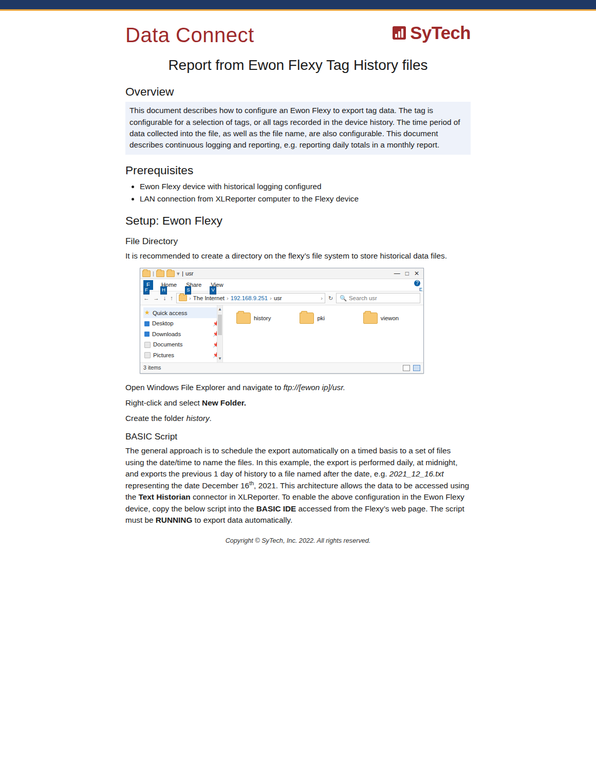Data Connect
SyTech
Report from Ewon Flexy Tag History files
Overview
This document describes how to configure an Ewon Flexy to export tag data. The tag is configurable for a selection of tags, or all tags recorded in the device history. The time period of data collected into the file, as well as the file name, are also configurable. This document describes continuous logging and reporting, e.g. reporting daily totals in a monthly report.
Prerequisites
Ewon Flexy device with historical logging configured
LAN connection from XLReporter computer to the Flexy device
Setup: Ewon Flexy
File Directory
It is recommended to create a directory on the flexy’s file system to store historical data files.
| ▾ | usr
—□✕
FF
HomeH
ShareS
ViewV
?
E
←→↓↑
› The Internet › 192.168.9.251 › usr ›
↻
🔍Search usr
★Quick access
Desktop📌
Downloads📌
Documents📌
Pictures📌
▲
▼
history
pki
viewon
3 items
Open Windows File Explorer and navigate to ftp://[ewon ip]/usr.
Right-click and select New Folder.
Create the folder history.
BASIC Script
The general approach is to schedule the export automatically on a timed basis to a set of files using the date/time to name the files. In this example, the export is performed daily, at midnight, and exports the previous 1 day of history to a file named after the date, e.g. 2021_12_16.txt representing the date December 16th, 2021. This architecture allows the data to be accessed using the Text Historian connector in XLReporter. To enable the above configuration in the Ewon Flexy device, copy the below script into the BASIC IDE accessed from the Flexy’s web page. The script must be RUNNING to export data automatically.
Copyright © SyTech, Inc. 2022. All rights reserved.